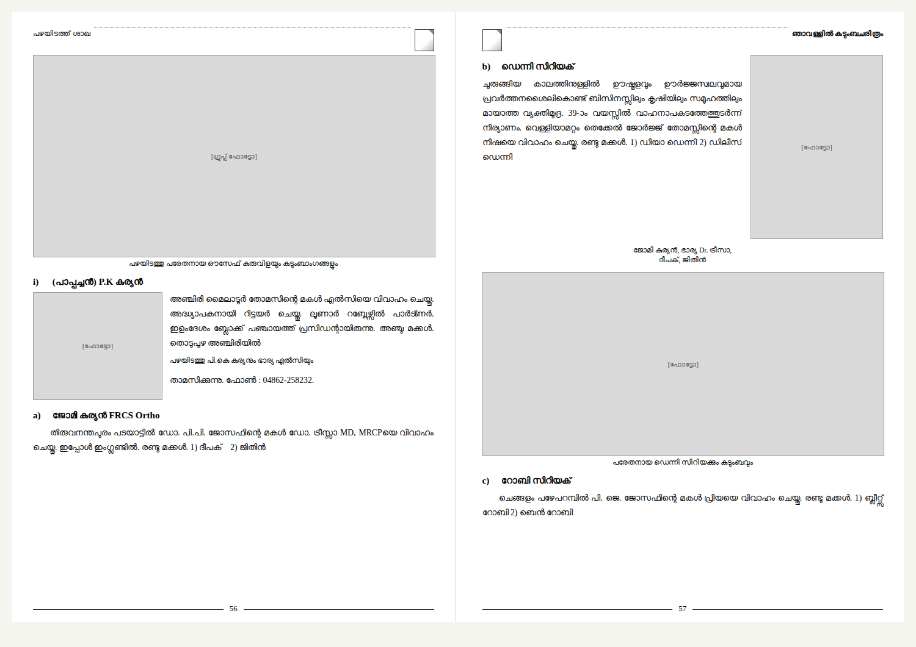പഴയിടത്ത് ശാഖ
[ഗ്രൂപ്പ് ഫോട്ടോ]
പഴയിടത്തു പരേതനായ ഔസേഫ് കുരുവിളയും കുടുംബാംഗങ്ങളും
i) (പാപ്പച്ചൻ) P.K കുര്യൻ
[ഫോട്ടോ]
അഞ്ചിരി മൈലാടൂർ തോമസിന്റെ മകൾ എൽസിയെ വിവാഹം ചെയ്തു. അദ്ധ്യാപകനായി റിട്ടയർ ചെയ്തു. ലൂണാർ റബ്ബേഴ്സിൽ പാർട്ണർ. ഇളംദേശം ബ്ലോക്ക് പഞ്ചായത്ത് പ്രസിഡന്റായിരുന്നു. അഞ്ചു മക്കൾ. തൊടുപുഴ അഞ്ചിരിയിൽ
പഴയിടത്തു പി.കെ കുര്യനും ഭാര്യ എൽസിയും
താമസിക്കുന്നു. ഫോൺ : 04862-258232.
a) ജോമി കുര്യൻ FRCS Ortho
തിരുവനന്തപുരം പടയാട്ടിൽ ഡോ. പി.പി. ജോസഫിന്റെ മകൾ ഡോ. ട്രീസ്സാ MD, MRCPയെ വിവാഹം ചെയ്തു. ഇപ്പോൾ ഇംഗ്ലണ്ടിൽ. രണ്ടു മക്കൾ. 1) ദീപക് 2) ജിതിൻ
56
ഞാവള്ളിൽ കുടുംബചരിത്രം
[ഫോട്ടോ]
b) ഡെന്നി സിറിയക്
ചുരുങ്ങിയ കാലത്തിനുള്ളിൽ ഊഷ്മളവും ഊർജ്ജസ്വലവുമായ പ്രവർത്തനശൈലികൊണ്ട് ബിസിനസ്സിലും കൃഷിയിലും സമൂഹത്തിലും മായാത്ത വ്യക്തിമുദ്ര. 39-ാം വയസ്സിൽ വാഹനാപകടത്തേത്തുടർന്ന് നിര്യാണം. വെള്ളിയാമറ്റം തെക്കേൽ ജോർജ്ജ് തോമസ്സിന്റെ മകൾ നിഷയെ വിവാഹം ചെയ്തു. രണ്ടു മക്കൾ. 1) ഡിയാ ഡെന്നി 2) ഡിലീസ് ഡെന്നി
ജോമി കുര്യൻ, ഭാര്യ Dr. ട്രീസാ,
ദീപക്, ജിതിൻ
[ഫോട്ടോ]
പരേതനായ ഡെന്നി സിറിയക്കും കുടുംബവും
c) റോബി സിറിയക്
ചെങ്ങളം പഴേപറമ്പിൽ പി. ജെ. ജോസഫിന്റെ മകൾ പ്രിയയെ വിവാഹം ചെയ്തു. രണ്ടു മക്കൾ. 1) ബ്ലീറ്റ്സ് റോബി 2) ബെൻ റോബി
57